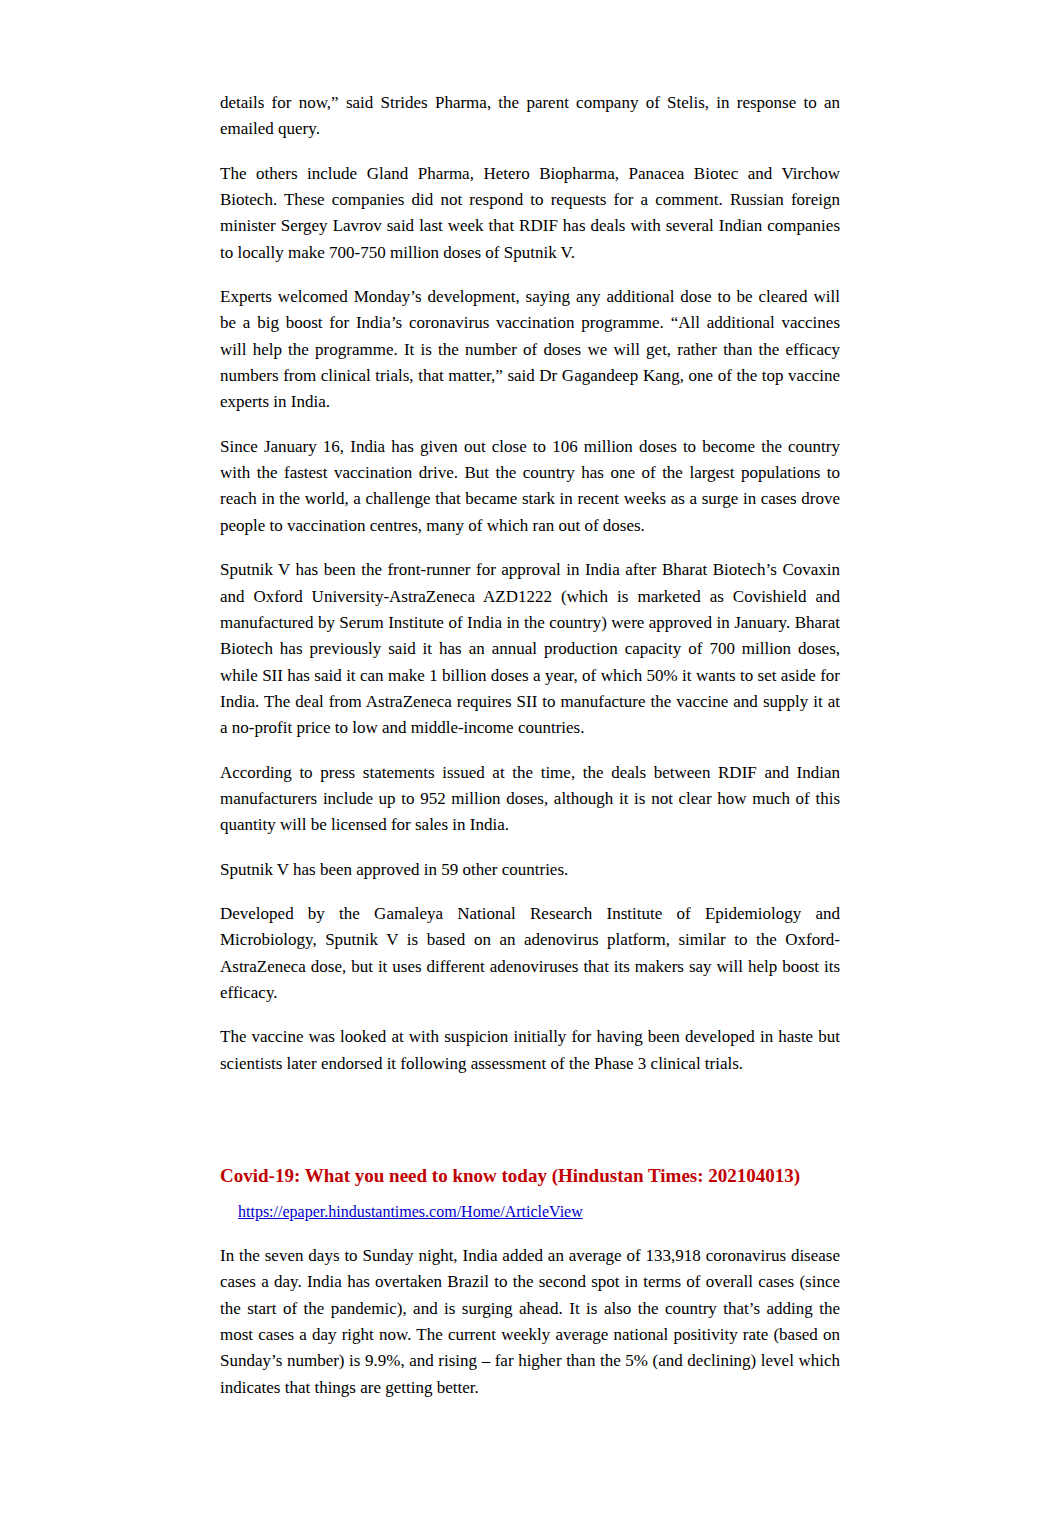details for now,” said Strides Pharma, the parent company of Stelis, in response to an emailed query.
The others include Gland Pharma, Hetero Biopharma, Panacea Biotec and Virchow Biotech. These companies did not respond to requests for a comment. Russian foreign minister Sergey Lavrov said last week that RDIF has deals with several Indian companies to locally make 700-750 million doses of Sputnik V.
Experts welcomed Monday’s development, saying any additional dose to be cleared will be a big boost for India’s coronavirus vaccination programme. “All additional vaccines will help the programme. It is the number of doses we will get, rather than the efficacy numbers from clinical trials, that matter,” said Dr Gagandeep Kang, one of the top vaccine experts in India.
Since January 16, India has given out close to 106 million doses to become the country with the fastest vaccination drive. But the country has one of the largest populations to reach in the world, a challenge that became stark in recent weeks as a surge in cases drove people to vaccination centres, many of which ran out of doses.
Sputnik V has been the front-runner for approval in India after Bharat Biotech’s Covaxin and Oxford University-AstraZeneca AZD1222 (which is marketed as Covishield and manufactured by Serum Institute of India in the country) were approved in January. Bharat Biotech has previously said it has an annual production capacity of 700 million doses, while SII has said it can make 1 billion doses a year, of which 50% it wants to set aside for India. The deal from AstraZeneca requires SII to manufacture the vaccine and supply it at a no-profit price to low and middle-income countries.
According to press statements issued at the time, the deals between RDIF and Indian manufacturers include up to 952 million doses, although it is not clear how much of this quantity will be licensed for sales in India.
Sputnik V has been approved in 59 other countries.
Developed by the Gamaleya National Research Institute of Epidemiology and Microbiology, Sputnik V is based on an adenovirus platform, similar to the Oxford-AstraZeneca dose, but it uses different adenoviruses that its makers say will help boost its efficacy.
The vaccine was looked at with suspicion initially for having been developed in haste but scientists later endorsed it following assessment of the Phase 3 clinical trials.
Covid-19: What you need to know today (Hindustan Times: 202104013)
https://epaper.hindustantimes.com/Home/ArticleView
In the seven days to Sunday night, India added an average of 133,918 coronavirus disease cases a day. India has overtaken Brazil to the second spot in terms of overall cases (since the start of the pandemic), and is surging ahead. It is also the country that’s adding the most cases a day right now. The current weekly average national positivity rate (based on Sunday’s number) is 9.9%, and rising – far higher than the 5% (and declining) level which indicates that things are getting better.